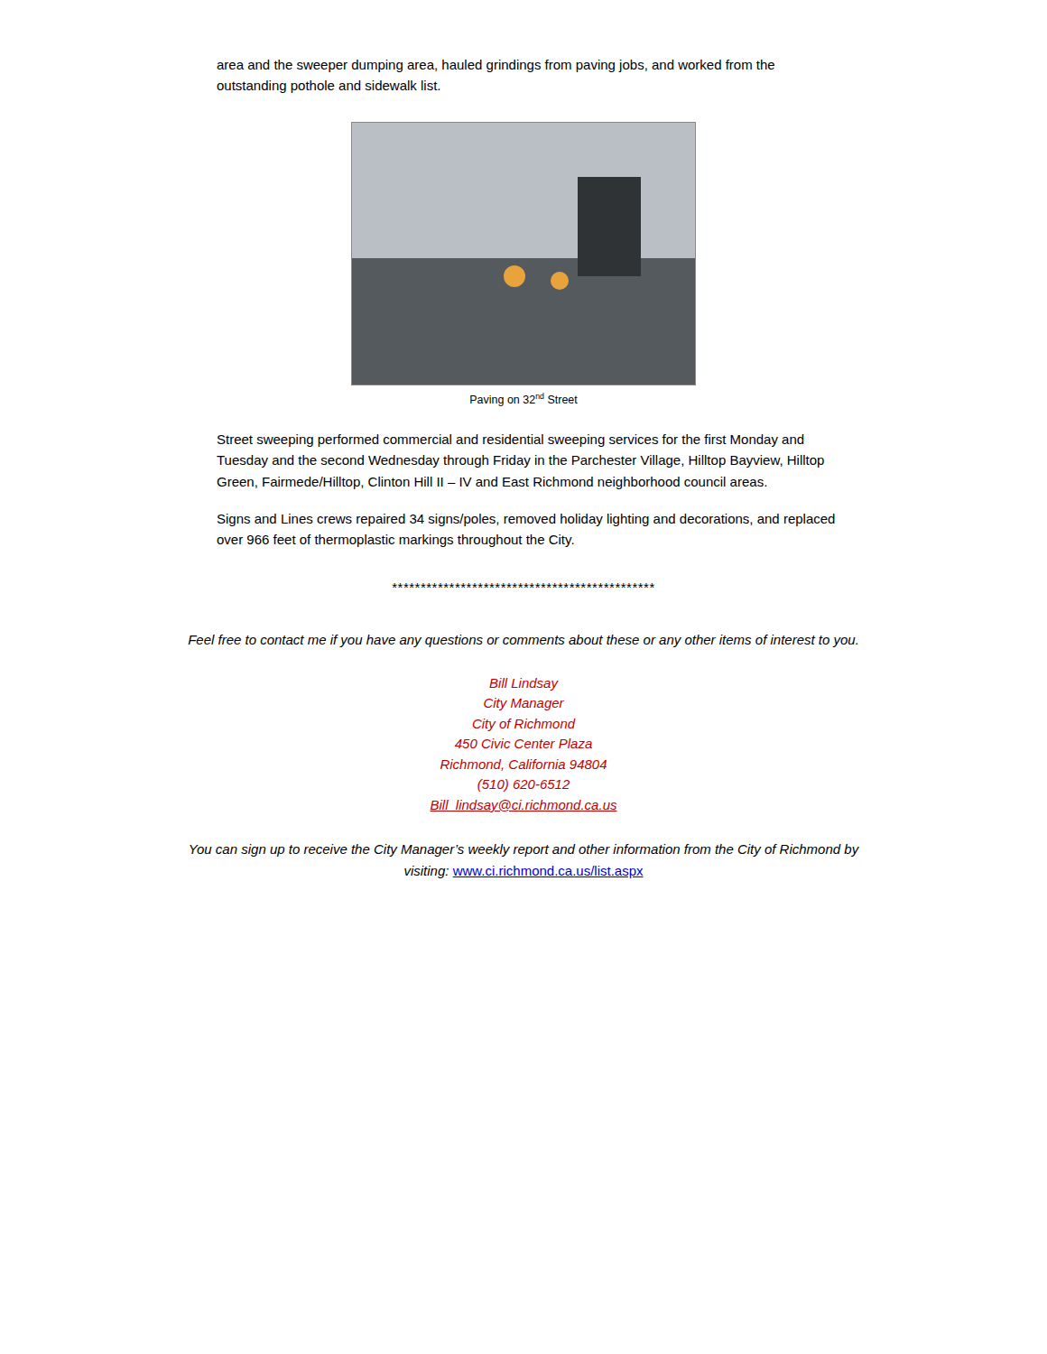area and the sweeper dumping area, hauled grindings from paving jobs, and worked from the outstanding pothole and sidewalk list.
Paving on 32nd Street
Street sweeping performed commercial and residential sweeping services for the first Monday and Tuesday and the second Wednesday through Friday in the Parchester Village, Hilltop Bayview, Hilltop Green, Fairmede/Hilltop, Clinton Hill II – IV and East Richmond neighborhood council areas.
Signs and Lines crews repaired 34 signs/poles, removed holiday lighting and decorations, and replaced over 966 feet of thermoplastic markings throughout the City.
**********************************************
Feel free to contact me if you have any questions or comments about these or any other items of interest to you.
Bill Lindsay
City Manager
City of Richmond
450 Civic Center Plaza
Richmond, California 94804
(510) 620-6512
Bill_lindsay@ci.richmond.ca.us
You can sign up to receive the City Manager’s weekly report and other information from the City of Richmond by visiting: www.ci.richmond.ca.us/list.aspx